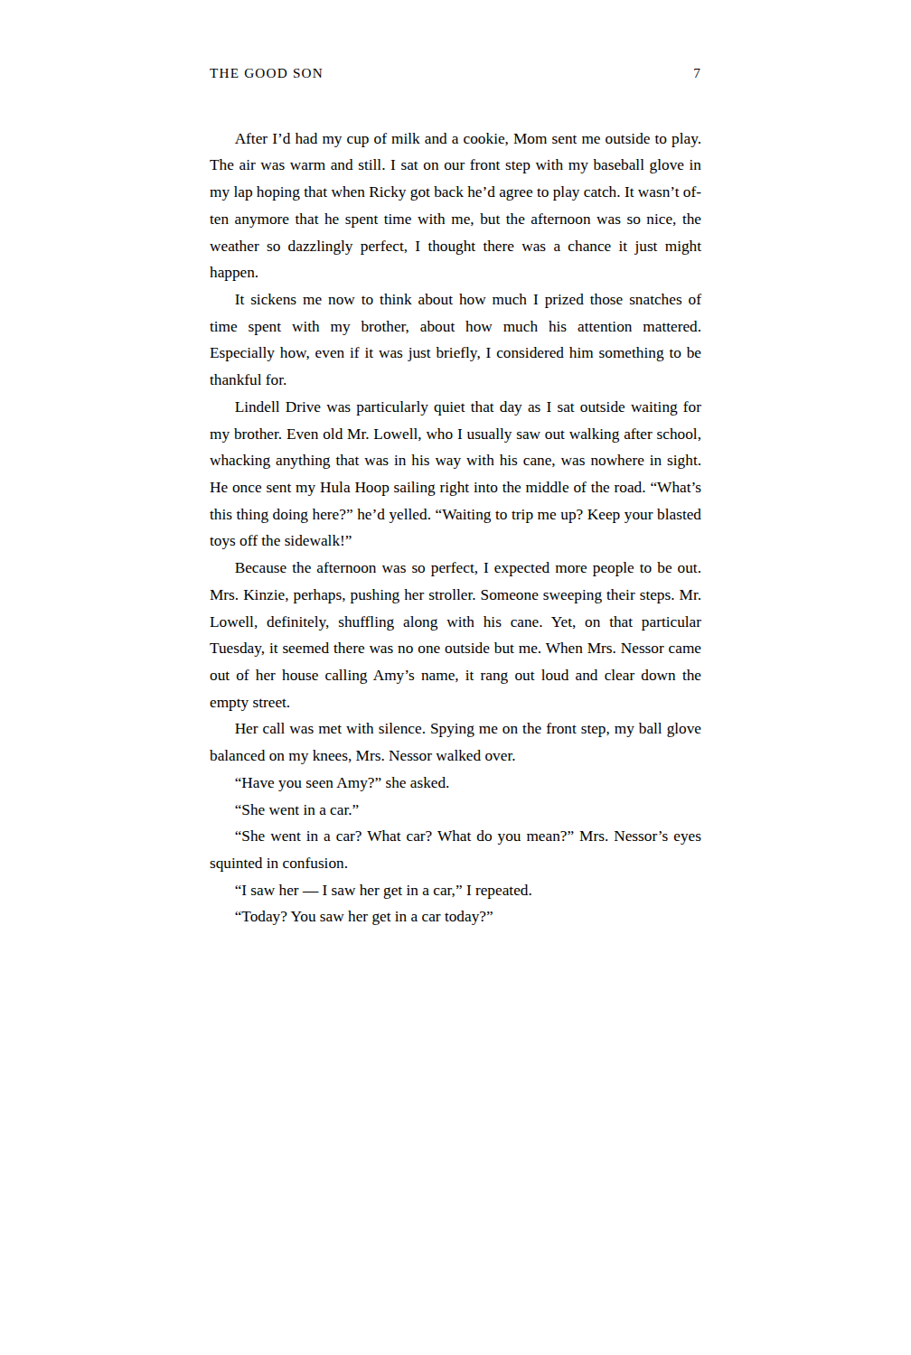The Good Son 7
After I’d had my cup of milk and a cookie, Mom sent me outside to play. The air was warm and still. I sat on our front step with my baseball glove in my lap hoping that when Ricky got back he’d agree to play catch. It wasn’t often anymore that he spent time with me, but the afternoon was so nice, the weather so dazzlingly perfect, I thought there was a chance it just might happen.
It sickens me now to think about how much I prized those snatches of time spent with my brother, about how much his attention mattered. Especially how, even if it was just briefly, I considered him something to be thankful for.
Lindell Drive was particularly quiet that day as I sat outside waiting for my brother. Even old Mr. Lowell, who I usually saw out walking after school, whacking anything that was in his way with his cane, was nowhere in sight. He once sent my Hula Hoop sailing right into the middle of the road. “What’s this thing doing here?” he’d yelled. “Waiting to trip me up? Keep your blasted toys off the sidewalk!”
Because the afternoon was so perfect, I expected more people to be out. Mrs. Kinzie, perhaps, pushing her stroller. Someone sweeping their steps. Mr. Lowell, definitely, shuffling along with his cane. Yet, on that particular Tuesday, it seemed there was no one outside but me. When Mrs. Nessor came out of her house calling Amy’s name, it rang out loud and clear down the empty street.
Her call was met with silence. Spying me on the front step, my ball glove balanced on my knees, Mrs. Nessor walked over.
“Have you seen Amy?” she asked.
“She went in a car.”
“She went in a car? What car? What do you mean?” Mrs. Nessor’s eyes squinted in confusion.
“I saw her — I saw her get in a car,” I repeated.
“Today? You saw her get in a car today?”